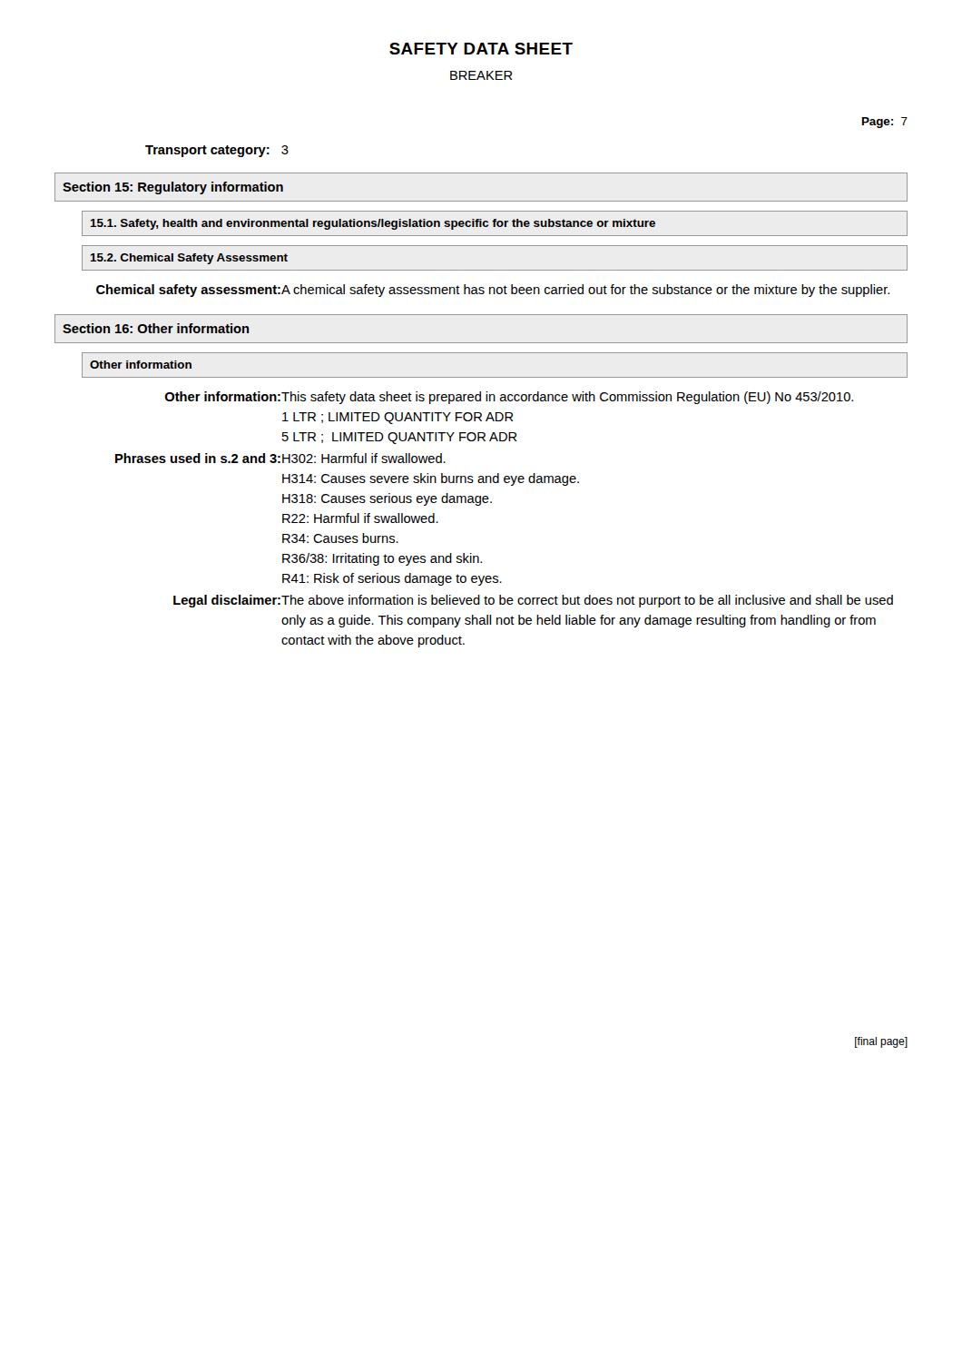SAFETY DATA SHEET
BREAKER
Page: 7
Transport category: 3
Section 15: Regulatory information
15.1. Safety, health and environmental regulations/legislation specific for the substance or mixture
15.2. Chemical Safety Assessment
| Chemical safety assessment: | A chemical safety assessment has not been carried out for the substance or the mixture by the supplier. |
Section 16: Other information
Other information
| Other information: | This safety data sheet is prepared in accordance with Commission Regulation (EU) No 453/2010. 1 LTR ; LIMITED QUANTITY FOR ADR 5 LTR ; LIMITED QUANTITY FOR ADR |
| Phrases used in s.2 and 3: | H302: Harmful if swallowed. H314: Causes severe skin burns and eye damage. H318: Causes serious eye damage. R22: Harmful if swallowed. R34: Causes burns. R36/38: Irritating to eyes and skin. R41: Risk of serious damage to eyes. |
| Legal disclaimer: | The above information is believed to be correct but does not purport to be all inclusive and shall be used only as a guide. This company shall not be held liable for any damage resulting from handling or from contact with the above product. |
[final page]